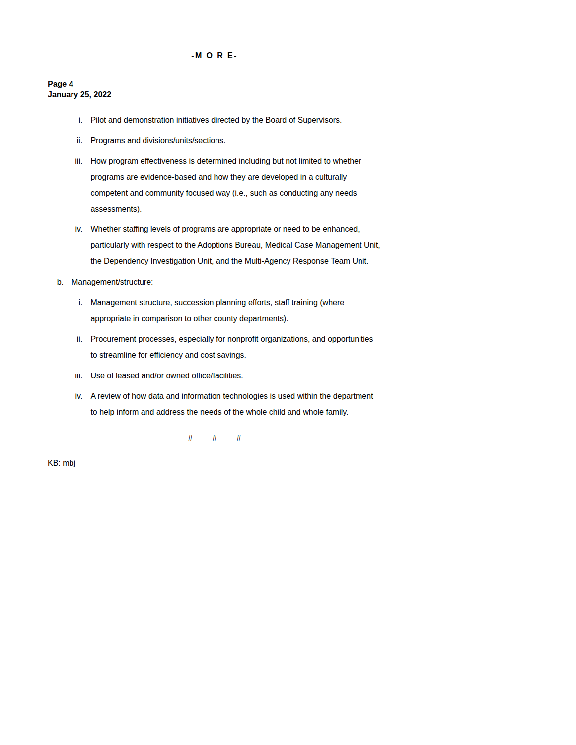-M O R E-
Page 4
January 25, 2022
i. Pilot and demonstration initiatives directed by the Board of Supervisors.
ii. Programs and divisions/units/sections.
iii. How program effectiveness is determined including but not limited to whether programs are evidence-based and how they are developed in a culturally competent and community focused way (i.e., such as conducting any needs assessments).
iv. Whether staffing levels of programs are appropriate or need to be enhanced, particularly with respect to the Adoptions Bureau, Medical Case Management Unit, the Dependency Investigation Unit, and the Multi-Agency Response Team Unit.
b. Management/structure:
i. Management structure, succession planning efforts, staff training (where appropriate in comparison to other county departments).
ii. Procurement processes, especially for nonprofit organizations, and opportunities to streamline for efficiency and cost savings.
iii. Use of leased and/or owned office/facilities.
iv. A review of how data and information technologies is used within the department to help inform and address the needs of the whole child and whole family.
###
KB: mbj